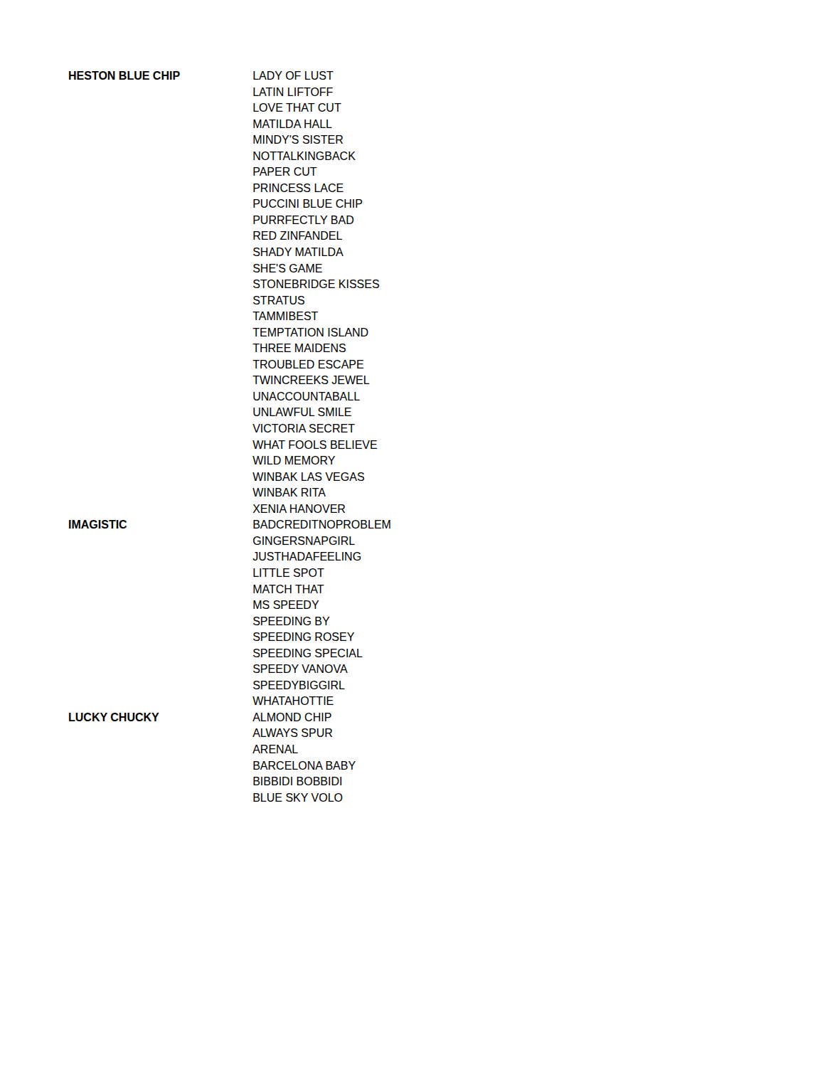| HESTON BLUE CHIP | LADY OF LUST |
| | LATIN LIFTOFF |
| | LOVE THAT CUT |
| | MATILDA HALL |
| | MINDY'S SISTER |
| | NOTTALKINGBACK |
| | PAPER CUT |
| | PRINCESS LACE |
| | PUCCINI BLUE CHIP |
| | PURRFECTLY BAD |
| | RED ZINFANDEL |
| | SHADY MATILDA |
| | SHE'S GAME |
| | STONEBRIDGE KISSES |
| | STRATUS |
| | TAMMIBEST |
| | TEMPTATION ISLAND |
| | THREE MAIDENS |
| | TROUBLED ESCAPE |
| | TWINCREEKS JEWEL |
| | UNACCOUNTABALL |
| | UNLAWFUL SMILE |
| | VICTORIA SECRET |
| | WHAT FOOLS BELIEVE |
| | WILD MEMORY |
| | WINBAK LAS VEGAS |
| | WINBAK RITA |
| | XENIA HANOVER |
| IMAGISTIC | BADCREDITNOPROBLEM |
| | GINGERSNAPGIRL |
| | JUSTHADAFEELING |
| | LITTLE SPOT |
| | MATCH THAT |
| | MS SPEEDY |
| | SPEEDING BY |
| | SPEEDING ROSEY |
| | SPEEDING SPECIAL |
| | SPEEDY VANOVA |
| | SPEEDYBIGGIRL |
| | WHATAHOTTIE |
| LUCKY CHUCKY | ALMOND CHIP |
| | ALWAYS SPUR |
| | ARENAL |
| | BARCELONA BABY |
| | BIBBIDI BOBBIDI |
| | BLUE SKY VOLO |